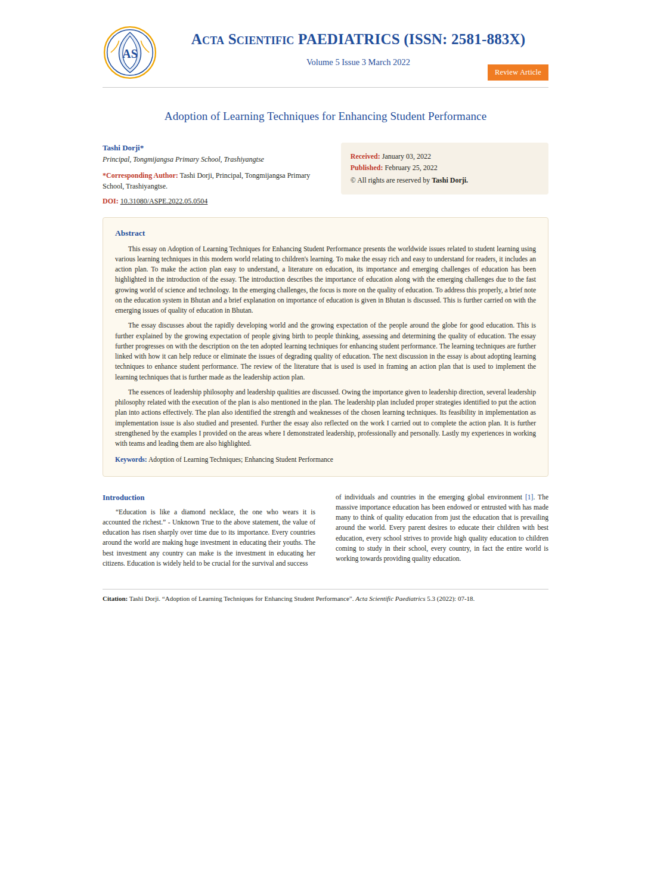Review Article
AS
Acta Scientific PAEDIATRICS (ISSN: 2581-883X)
Volume 5 Issue 3 March 2022
Adoption of Learning Techniques for Enhancing Student Performance
Tashi Dorji*
Principal, Tongmijangsa Primary School, Trashiyangtse
*Corresponding Author: Tashi Dorji, Principal, Tongmijangsa Primary School, Trashiyangtse.
DOI: 10.31080/ASPE.2022.05.0504
Received: January 03, 2022
Published: February 25, 2022
© All rights are reserved by Tashi Dorji.
Abstract
This essay on Adoption of Learning Techniques for Enhancing Student Performance presents the worldwide issues related to student learning using various learning techniques in this modern world relating to children's learning. To make the essay rich and easy to understand for readers, it includes an action plan. To make the action plan easy to understand, a literature on education, its importance and emerging challenges of education has been highlighted in the introduction of the essay. The introduction describes the importance of education along with the emerging challenges due to the fast growing world of science and technology. In the emerging challenges, the focus is more on the quality of education. To address this properly, a brief note on the education system in Bhutan and a brief explanation on importance of education is given in Bhutan is discussed. This is further carried on with the emerging issues of quality of education in Bhutan.
The essay discusses about the rapidly developing world and the growing expectation of the people around the globe for good education. This is further explained by the growing expectation of people giving birth to people thinking, assessing and determining the quality of education. The essay further progresses on with the description on the ten adopted learning techniques for enhancing student performance. The learning techniques are further linked with how it can help reduce or eliminate the issues of degrading quality of education. The next discussion in the essay is about adopting learning techniques to enhance student performance. The review of the literature that is used is used in framing an action plan that is used to implement the learning techniques that is further made as the leadership action plan.
The essences of leadership philosophy and leadership qualities are discussed. Owing the importance given to leadership direction, several leadership philosophy related with the execution of the plan is also mentioned in the plan. The leadership plan included proper strategies identified to put the action plan into actions effectively. The plan also identified the strength and weaknesses of the chosen learning techniques. Its feasibility in implementation as implementation issue is also studied and presented. Further the essay also reflected on the work I carried out to complete the action plan. It is further strengthened by the examples I provided on the areas where I demonstrated leadership, professionally and personally. Lastly my experiences in working with teams and leading them are also highlighted.
Keywords: Adoption of Learning Techniques; Enhancing Student Performance
Introduction
“Education is like a diamond necklace, the one who wears it is accounted the richest.” - Unknown True to the above statement, the value of education has risen sharply over time due to its importance. Every countries around the world are making huge investment in educating their youths. The best investment any country can make is the investment in educating her citizens. Education is widely held to be crucial for the survival and success
of individuals and countries in the emerging global environment [1]. The massive importance education has been endowed or entrusted with has made many to think of quality education from just the education that is prevailing around the world. Every parent desires to educate their children with best education, every school strives to provide high quality education to children coming to study in their school, every country, in fact the entire world is working towards providing quality education.
Citation: Tashi Dorji. “Adoption of Learning Techniques for Enhancing Student Performance”. Acta Scientific Paediatrics 5.3 (2022): 07-18.